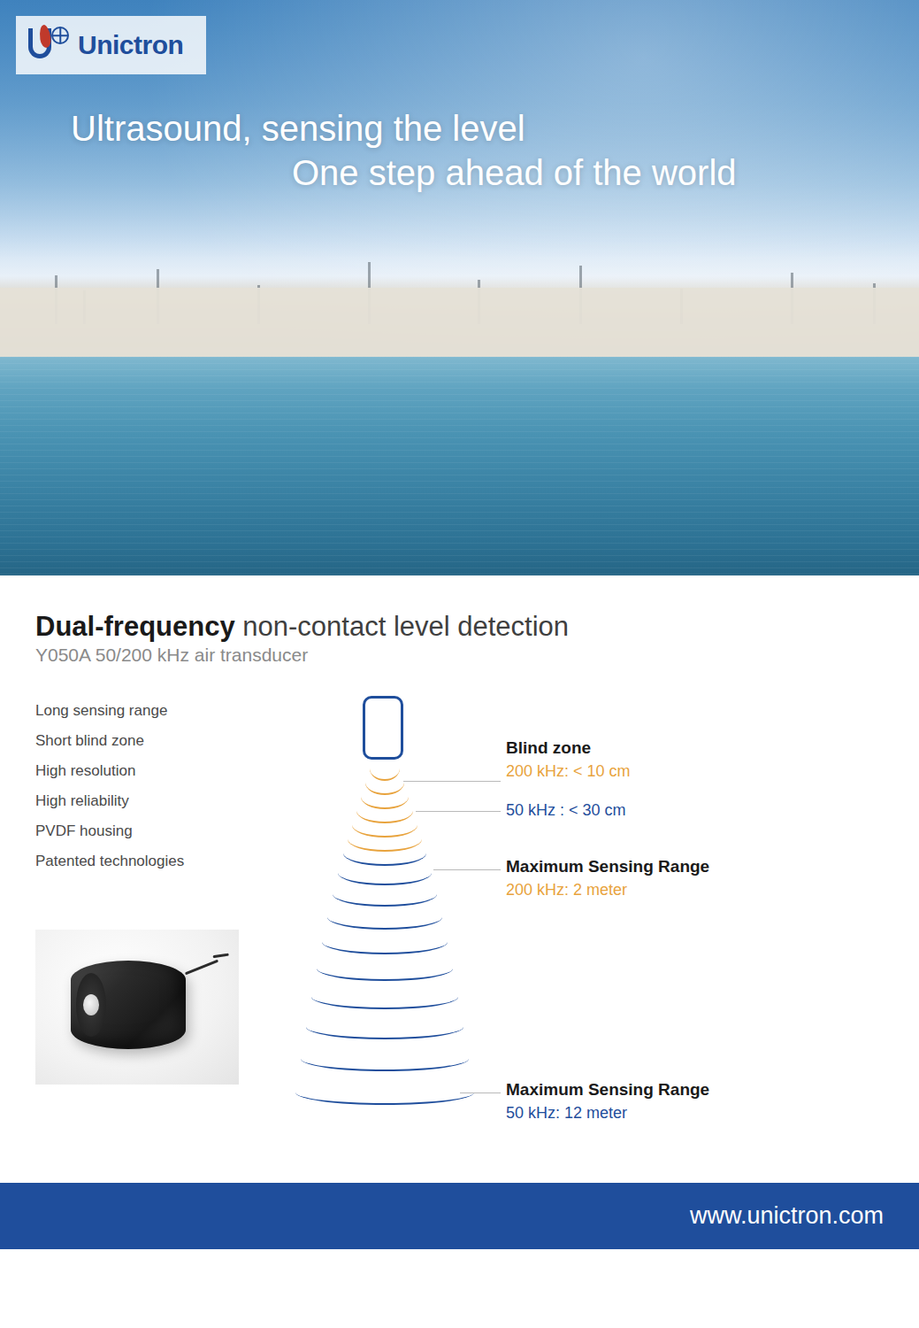Unictron
Ultrasound, sensing the level
One step ahead of the world
Dual-frequency non-contact level detection
Y050A 50/200 kHz air transducer
Long sensing range
Short blind zone
High resolution
High reliability
PVDF housing
Patented technologies
Blind zone 200 kHz: < 10 cm
50 kHz : < 30 cm
Maximum Sensing Range 200 kHz: 2 meter
Maximum Sensing Range 50 kHz: 12 meter
www.unictron.com